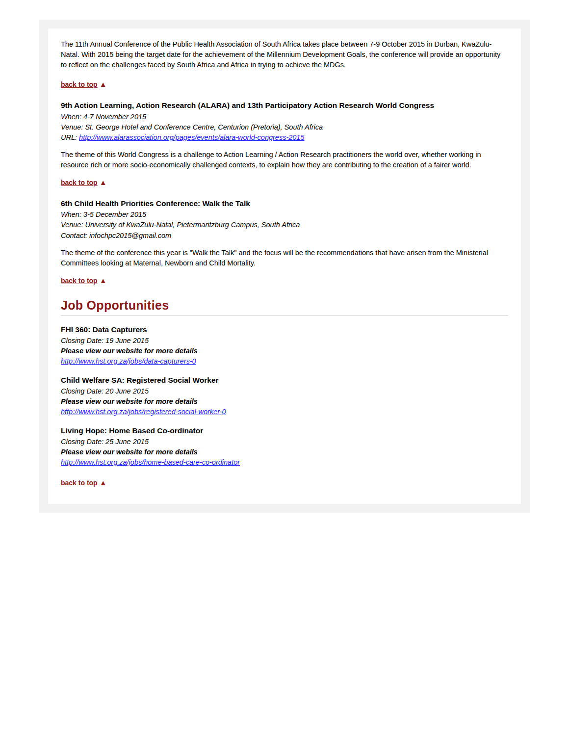The 11th Annual Conference of the Public Health Association of South Africa takes place between 7-9 October 2015 in Durban, KwaZulu-Natal. With 2015 being the target date for the achievement of the Millennium Development Goals, the conference will provide an opportunity to reflect on the challenges faced by South Africa and Africa in trying to achieve the MDGs.
back to top▲
9th Action Learning, Action Research (ALARA) and 13th Participatory Action Research World Congress
When: 4-7 November 2015
Venue: St. George Hotel and Conference Centre, Centurion (Pretoria), South Africa
URL: http://www.alarassociation.org/pages/events/alara-world-congress-2015
The theme of this World Congress is a challenge to Action Learning / Action Research practitioners the world over, whether working in resource rich or more socio-economically challenged contexts, to explain how they are contributing to the creation of a fairer world.
back to top▲
6th Child Health Priorities Conference: Walk the Talk
When: 3-5 December 2015
Venue: University of KwaZulu-Natal, Pietermaritzburg Campus, South Africa
Contact: infochpc2015@gmail.com
The theme of the conference this year is "Walk the Talk" and the focus will be the recommendations that have arisen from the Ministerial Committees looking at Maternal, Newborn and Child Mortality.
back to top▲
Job Opportunities
FHI 360: Data Capturers
Closing Date: 19 June 2015
Please view our website for more details
http://www.hst.org.za/jobs/data-capturers-0
Child Welfare SA: Registered Social Worker
Closing Date: 20 June 2015
Please view our website for more details
http://www.hst.org.za/jobs/registered-social-worker-0
Living Hope: Home Based Co-ordinator
Closing Date: 25 June 2015
Please view our website for more details
http://www.hst.org.za/jobs/home-based-care-co-ordinator
back to top▲